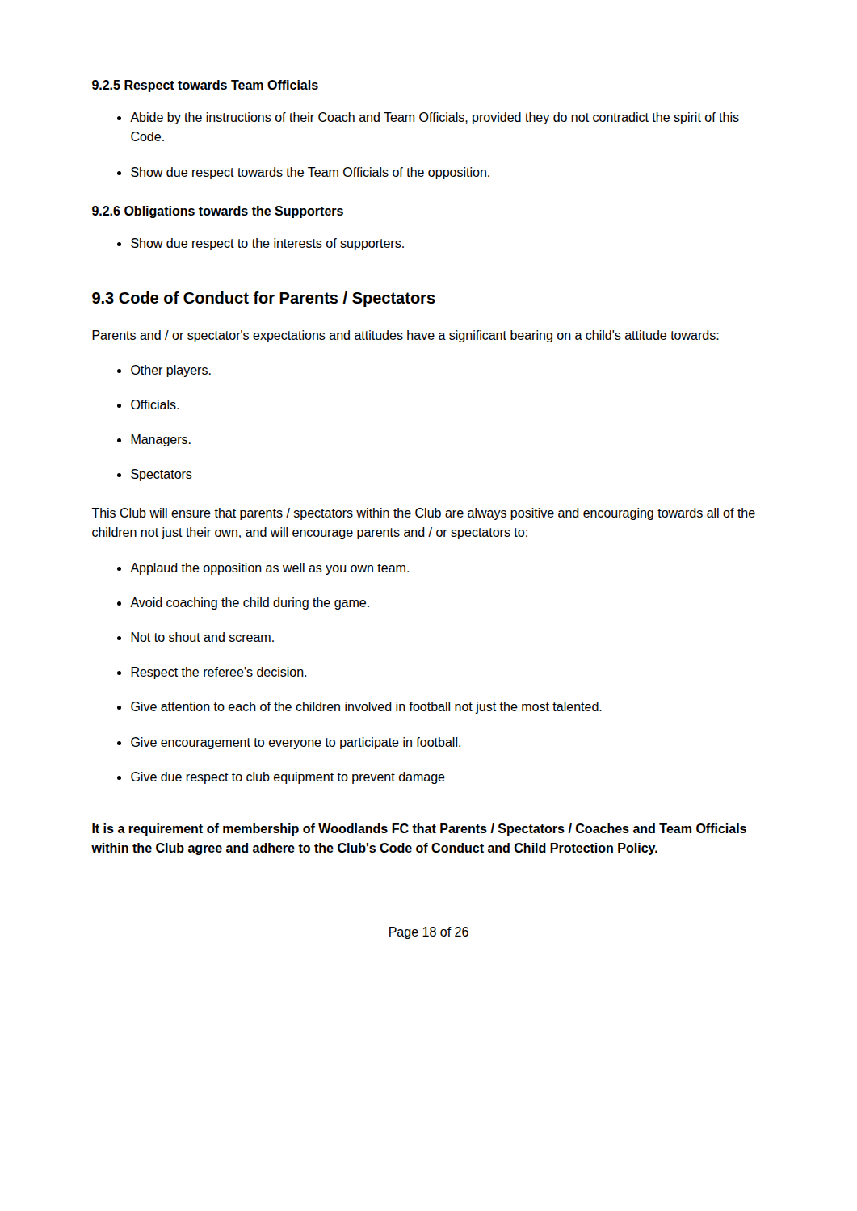9.2.5 Respect towards Team Officials
Abide by the instructions of their Coach and Team Officials, provided they do not contradict the spirit of this Code.
Show due respect towards the Team Officials of the opposition.
9.2.6 Obligations towards the Supporters
Show due respect to the interests of supporters.
9.3 Code of Conduct for Parents / Spectators
Parents and / or spectator's expectations and attitudes have a significant bearing on a child's attitude towards:
Other players.
Officials.
Managers.
Spectators
This Club will ensure that parents / spectators within the Club are always positive and encouraging towards all of the children not just their own, and will encourage parents and / or spectators to:
Applaud the opposition as well as you own team.
Avoid coaching the child during the game.
Not to shout and scream.
Respect the referee's decision.
Give attention to each of the children involved in football not just the most talented.
Give encouragement to everyone to participate in football.
Give due respect to club equipment to prevent damage
It is a requirement of membership of Woodlands FC that Parents / Spectators / Coaches and Team Officials within the Club agree and adhere to the Club's Code of Conduct and Child Protection Policy.
Page 18 of 26